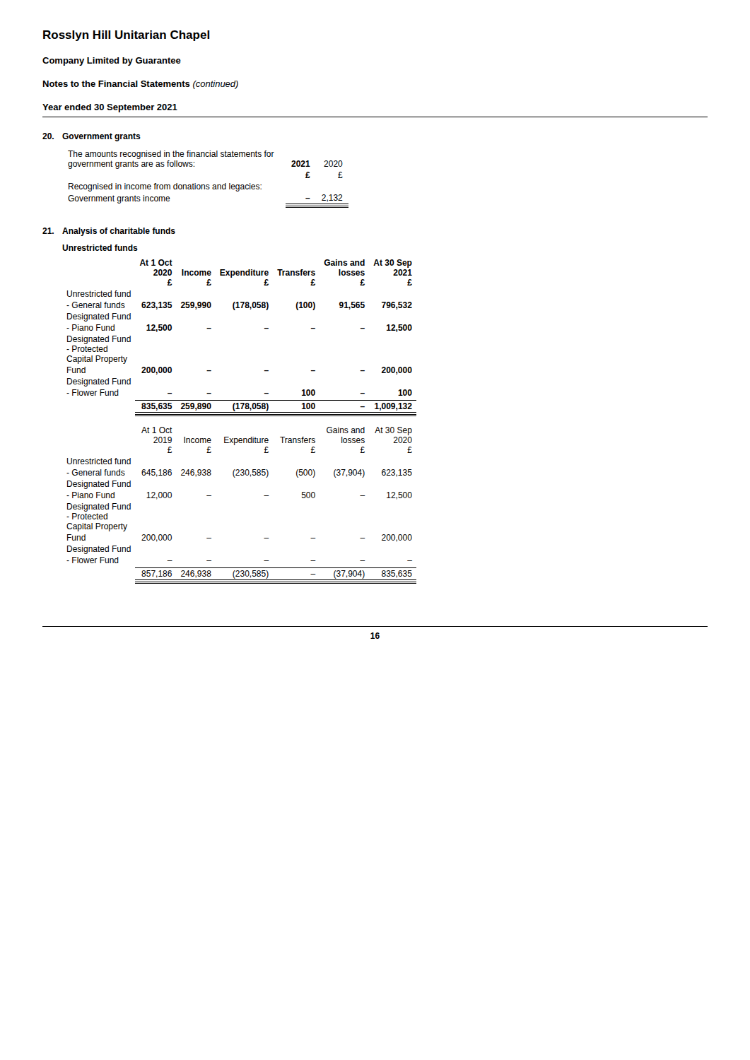Rosslyn Hill Unitarian Chapel
Company Limited by Guarantee
Notes to the Financial Statements (continued)
Year ended 30 September 2021
20. Government grants
| The amounts recognised in the financial statements for government grants are as follows: | 2021 | 2020 |
| | £ | £ |
| Recognised in income from donations and legacies: | | |
| Government grants income | – | 2,132 |
21. Analysis of charitable funds
Unrestricted funds
| | At 1 Oct 2020 £ | Income £ | Expenditure £ | Transfers £ | Gains and losses £ | At 30 Sep 2021 £ |
| Unrestricted fund | | | | | | |
| - General funds | 623,135 | 259,990 | (178,058) | (100) | 91,565 | 796,532 |
| Designated Fund | | | | | | |
| - Piano Fund | 12,500 | – | – | – | – | 12,500 |
| Designated Fund - Protected Capital Property | | | | | | |
| Fund | 200,000 | – | – | – | – | 200,000 |
| Designated Fund | | | | | | |
| - Flower Fund | – | – | – | 100 | – | 100 |
| | 835,635 | 259,890 | (178,058) | 100 | – | 1,009,132 |
| | At 1 Oct 2019 £ | Income £ | Expenditure £ | Transfers £ | Gains and losses £ | At 30 Sep 2020 £ |
| Unrestricted fund | | | | | | |
| - General funds | 645,186 | 246,938 | (230,585) | (500) | (37,904) | 623,135 |
| Designated Fund | | | | | | |
| - Piano Fund | 12,000 | – | – | 500 | – | 12,500 |
| Designated Fund - Protected Capital Property | | | | | | |
| Fund | 200,000 | – | – | – | – | 200,000 |
| Designated Fund | | | | | | |
| - Flower Fund | – | – | – | – | – | – |
| | 857,186 | 246,938 | (230,585) | – | (37,904) | 835,635 |
16